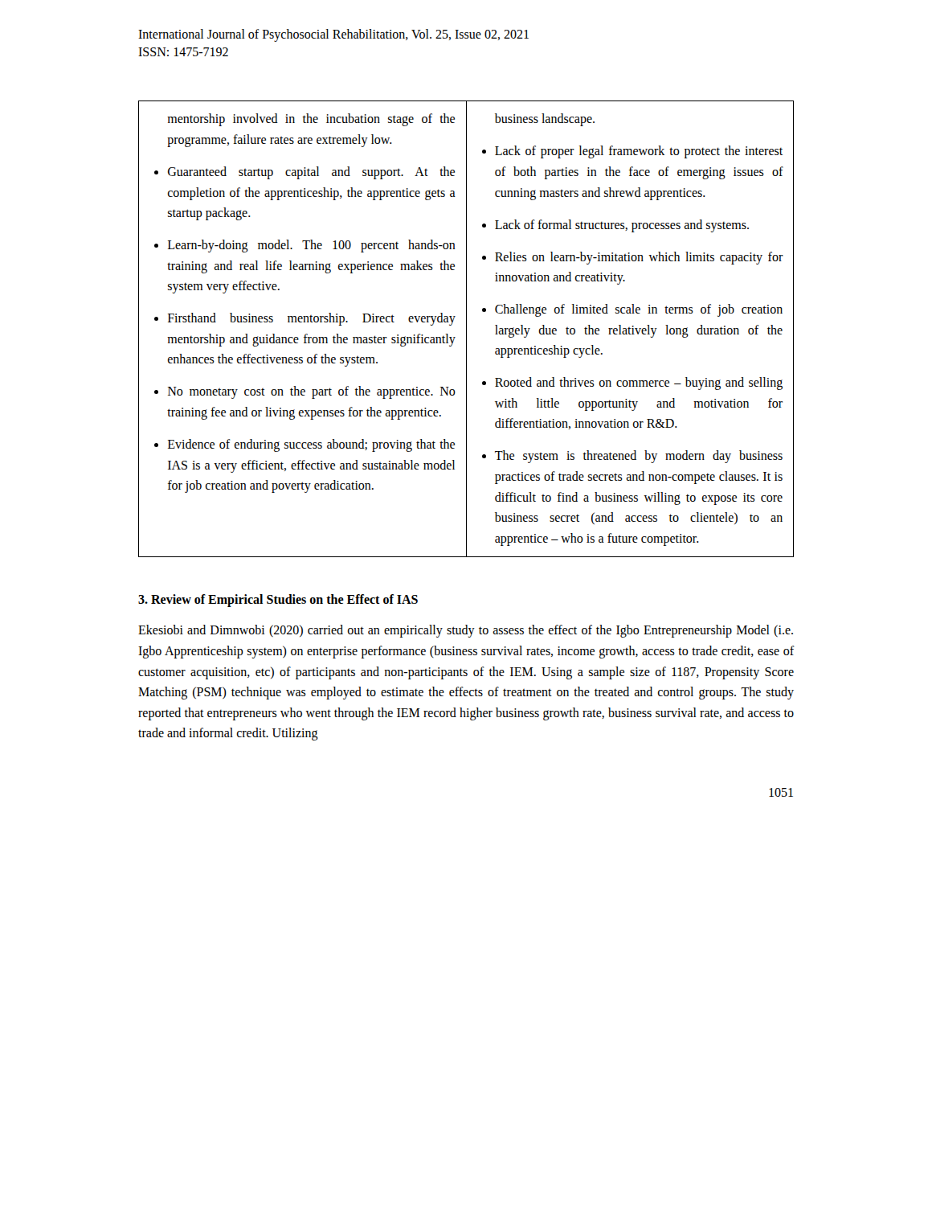International Journal of Psychosocial Rehabilitation, Vol. 25, Issue 02, 2021
ISSN: 1475-7192
| mentorship involved in the incubation stage of the programme, failure rates are extremely low. Guaranteed startup capital and support. At the completion of the apprenticeship, the apprentice gets a startup package. Learn-by-doing model. The 100 percent hands-on training and real life learning experience makes the system very effective. Firsthand business mentorship. Direct everyday mentorship and guidance from the master significantly enhances the effectiveness of the system. No monetary cost on the part of the apprentice. No training fee and or living expenses for the apprentice. Evidence of enduring success abound; proving that the IAS is a very efficient, effective and sustainable model for job creation and poverty eradication. | business landscape. Lack of proper legal framework to protect the interest of both parties in the face of emerging issues of cunning masters and shrewd apprentices. Lack of formal structures, processes and systems. Relies on learn-by-imitation which limits capacity for innovation and creativity. Challenge of limited scale in terms of job creation largely due to the relatively long duration of the apprenticeship cycle. Rooted and thrives on commerce – buying and selling with little opportunity and motivation for differentiation, innovation or R&D. The system is threatened by modern day business practices of trade secrets and non-compete clauses. It is difficult to find a business willing to expose its core business secret (and access to clientele) to an apprentice – who is a future competitor. |
3. Review of Empirical Studies on the Effect of IAS
Ekesiobi and Dimnwobi (2020) carried out an empirically study to assess the effect of the Igbo Entrepreneurship Model (i.e. Igbo Apprenticeship system) on enterprise performance (business survival rates, income growth, access to trade credit, ease of customer acquisition, etc) of participants and non-participants of the IEM. Using a sample size of 1187, Propensity Score Matching (PSM) technique was employed to estimate the effects of treatment on the treated and control groups. The study reported that entrepreneurs who went through the IEM record higher business growth rate, business survival rate, and access to trade and informal credit. Utilizing
1051